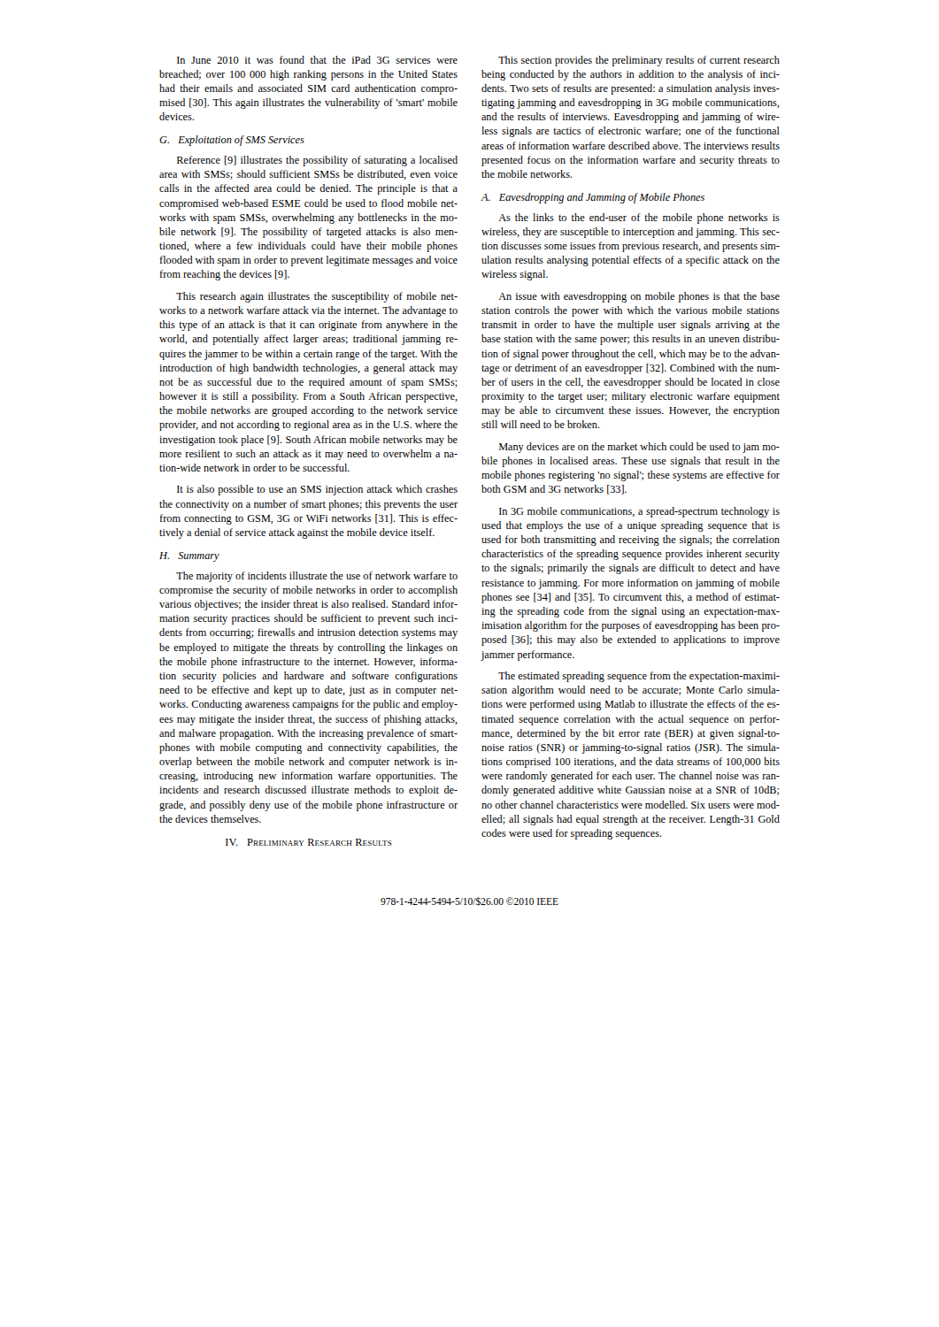In June 2010 it was found that the iPad 3G services were breached; over 100 000 high ranking persons in the United States had their emails and associated SIM card authentication compromised [30]. This again illustrates the vulnerability of 'smart' mobile devices.
G. Exploitation of SMS Services
Reference [9] illustrates the possibility of saturating a localised area with SMSs; should sufficient SMSs be distributed, even voice calls in the affected area could be denied. The principle is that a compromised web-based ESME could be used to flood mobile networks with spam SMSs, overwhelming any bottlenecks in the mobile network [9]. The possibility of targeted attacks is also mentioned, where a few individuals could have their mobile phones flooded with spam in order to prevent legitimate messages and voice from reaching the devices [9].
This research again illustrates the susceptibility of mobile networks to a network warfare attack via the internet. The advantage to this type of an attack is that it can originate from anywhere in the world, and potentially affect larger areas; traditional jamming requires the jammer to be within a certain range of the target. With the introduction of high bandwidth technologies, a general attack may not be as successful due to the required amount of spam SMSs; however it is still a possibility. From a South African perspective, the mobile networks are grouped according to the network service provider, and not according to regional area as in the U.S. where the investigation took place [9]. South African mobile networks may be more resilient to such an attack as it may need to overwhelm a nation-wide network in order to be successful.
It is also possible to use an SMS injection attack which crashes the connectivity on a number of smart phones; this prevents the user from connecting to GSM, 3G or WiFi networks [31]. This is effectively a denial of service attack against the mobile device itself.
H. Summary
The majority of incidents illustrate the use of network warfare to compromise the security of mobile networks in order to accomplish various objectives; the insider threat is also realised. Standard information security practices should be sufficient to prevent such incidents from occurring; firewalls and intrusion detection systems may be employed to mitigate the threats by controlling the linkages on the mobile phone infrastructure to the internet. However, information security policies and hardware and software configurations need to be effective and kept up to date, just as in computer networks. Conducting awareness campaigns for the public and employees may mitigate the insider threat, the success of phishing attacks, and malware propagation. With the increasing prevalence of smartphones with mobile computing and connectivity capabilities, the overlap between the mobile network and computer network is increasing, introducing new information warfare opportunities. The incidents and research discussed illustrate methods to exploit degrade, and possibly deny use of the mobile phone infrastructure or the devices themselves.
IV. Preliminary Research Results
This section provides the preliminary results of current research being conducted by the authors in addition to the analysis of incidents. Two sets of results are presented: a simulation analysis investigating jamming and eavesdropping in 3G mobile communications, and the results of interviews. Eavesdropping and jamming of wireless signals are tactics of electronic warfare; one of the functional areas of information warfare described above. The interviews results presented focus on the information warfare and security threats to the mobile networks.
A. Eavesdropping and Jamming of Mobile Phones
As the links to the end-user of the mobile phone networks is wireless, they are susceptible to interception and jamming. This section discusses some issues from previous research, and presents simulation results analysing potential effects of a specific attack on the wireless signal.
An issue with eavesdropping on mobile phones is that the base station controls the power with which the various mobile stations transmit in order to have the multiple user signals arriving at the base station with the same power; this results in an uneven distribution of signal power throughout the cell, which may be to the advantage or detriment of an eavesdropper [32]. Combined with the number of users in the cell, the eavesdropper should be located in close proximity to the target user; military electronic warfare equipment may be able to circumvent these issues. However, the encryption still will need to be broken.
Many devices are on the market which could be used to jam mobile phones in localised areas. These use signals that result in the mobile phones registering 'no signal'; these systems are effective for both GSM and 3G networks [33].
In 3G mobile communications, a spread-spectrum technology is used that employs the use of a unique spreading sequence that is used for both transmitting and receiving the signals; the correlation characteristics of the spreading sequence provides inherent security to the signals; primarily the signals are difficult to detect and have resistance to jamming. For more information on jamming of mobile phones see [34] and [35]. To circumvent this, a method of estimating the spreading code from the signal using an expectation-maximisation algorithm for the purposes of eavesdropping has been proposed [36]; this may also be extended to applications to improve jammer performance.
The estimated spreading sequence from the expectation-maximisation algorithm would need to be accurate; Monte Carlo simulations were performed using Matlab to illustrate the effects of the estimated sequence correlation with the actual sequence on performance, determined by the bit error rate (BER) at given signal-to-noise ratios (SNR) or jamming-to-signal ratios (JSR). The simulations comprised 100 iterations, and the data streams of 100,000 bits were randomly generated for each user. The channel noise was randomly generated additive white Gaussian noise at a SNR of 10dB; no other channel characteristics were modelled. Six users were modelled; all signals had equal strength at the receiver. Length-31 Gold codes were used for spreading sequences.
978-1-4244-5494-5/10/$26.00 ©2010 IEEE